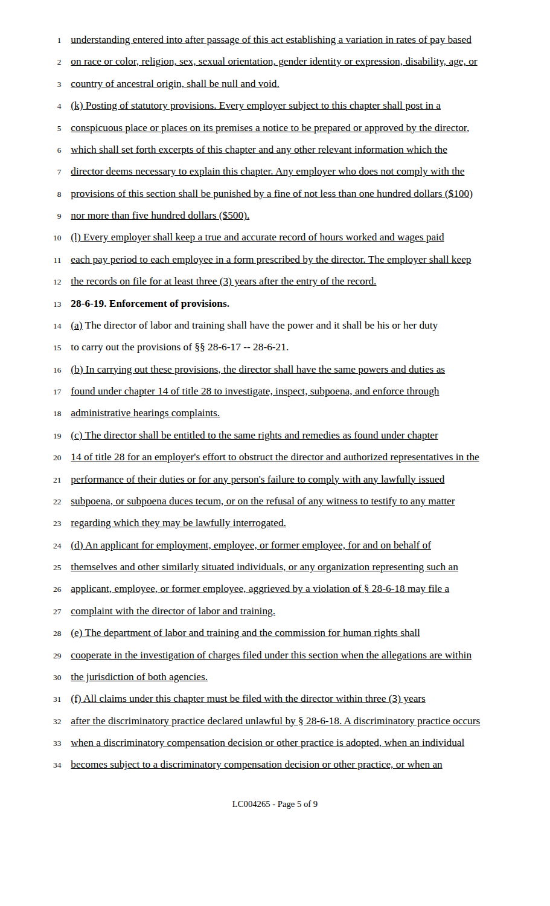1 understanding entered into after passage of this act establishing a variation in rates of pay based
2 on race or color, religion, sex, sexual orientation, gender identity or expression, disability, age, or
3 country of ancestral origin, shall be null and void.
4(k) Posting of statutory provisions. Every employer subject to this chapter shall post in a
5 conspicuous place or places on its premises a notice to be prepared or approved by the director,
6 which shall set forth excerpts of this chapter and any other relevant information which the
7 director deems necessary to explain this chapter. Any employer who does not comply with the
8 provisions of this section shall be punished by a fine of not less than one hundred dollars ($100)
9 nor more than five hundred dollars ($500).
10(l) Every employer shall keep a true and accurate record of hours worked and wages paid
11 each pay period to each employee in a form prescribed by the director. The employer shall keep
12 the records on file for at least three (3) years after the entry of the record.
1328-6-19. Enforcement of provisions.
14(a) The director of labor and training shall have the power and it shall be his or her duty
15 to carry out the provisions of §§ 28-6-17 -- 28-6-21.
16(b) In carrying out these provisions, the director shall have the same powers and duties as
17 found under chapter 14 of title 28 to investigate, inspect, subpoena, and enforce through
18 administrative hearings complaints.
19(c) The director shall be entitled to the same rights and remedies as found under chapter
2014 of title 28 for an employer's effort to obstruct the director and authorized representatives in the
21 performance of their duties or for any person's failure to comply with any lawfully issued
22 subpoena, or subpoena duces tecum, or on the refusal of any witness to testify to any matter
23 regarding which they may be lawfully interrogated.
24(d) An applicant for employment, employee, or former employee, for and on behalf of
25 themselves and other similarly situated individuals, or any organization representing such an
26 applicant, employee, or former employee, aggrieved by a violation of § 28-6-18 may file a
27 complaint with the director of labor and training.
28(e) The department of labor and training and the commission for human rights shall
29 cooperate in the investigation of charges filed under this section when the allegations are within
30 the jurisdiction of both agencies.
31(f) All claims under this chapter must be filed with the director within three (3) years
32 after the discriminatory practice declared unlawful by § 28-6-18. A discriminatory practice occurs
33 when a discriminatory compensation decision or other practice is adopted, when an individual
34 becomes subject to a discriminatory compensation decision or other practice, or when an
LC004265 - Page 5 of 9